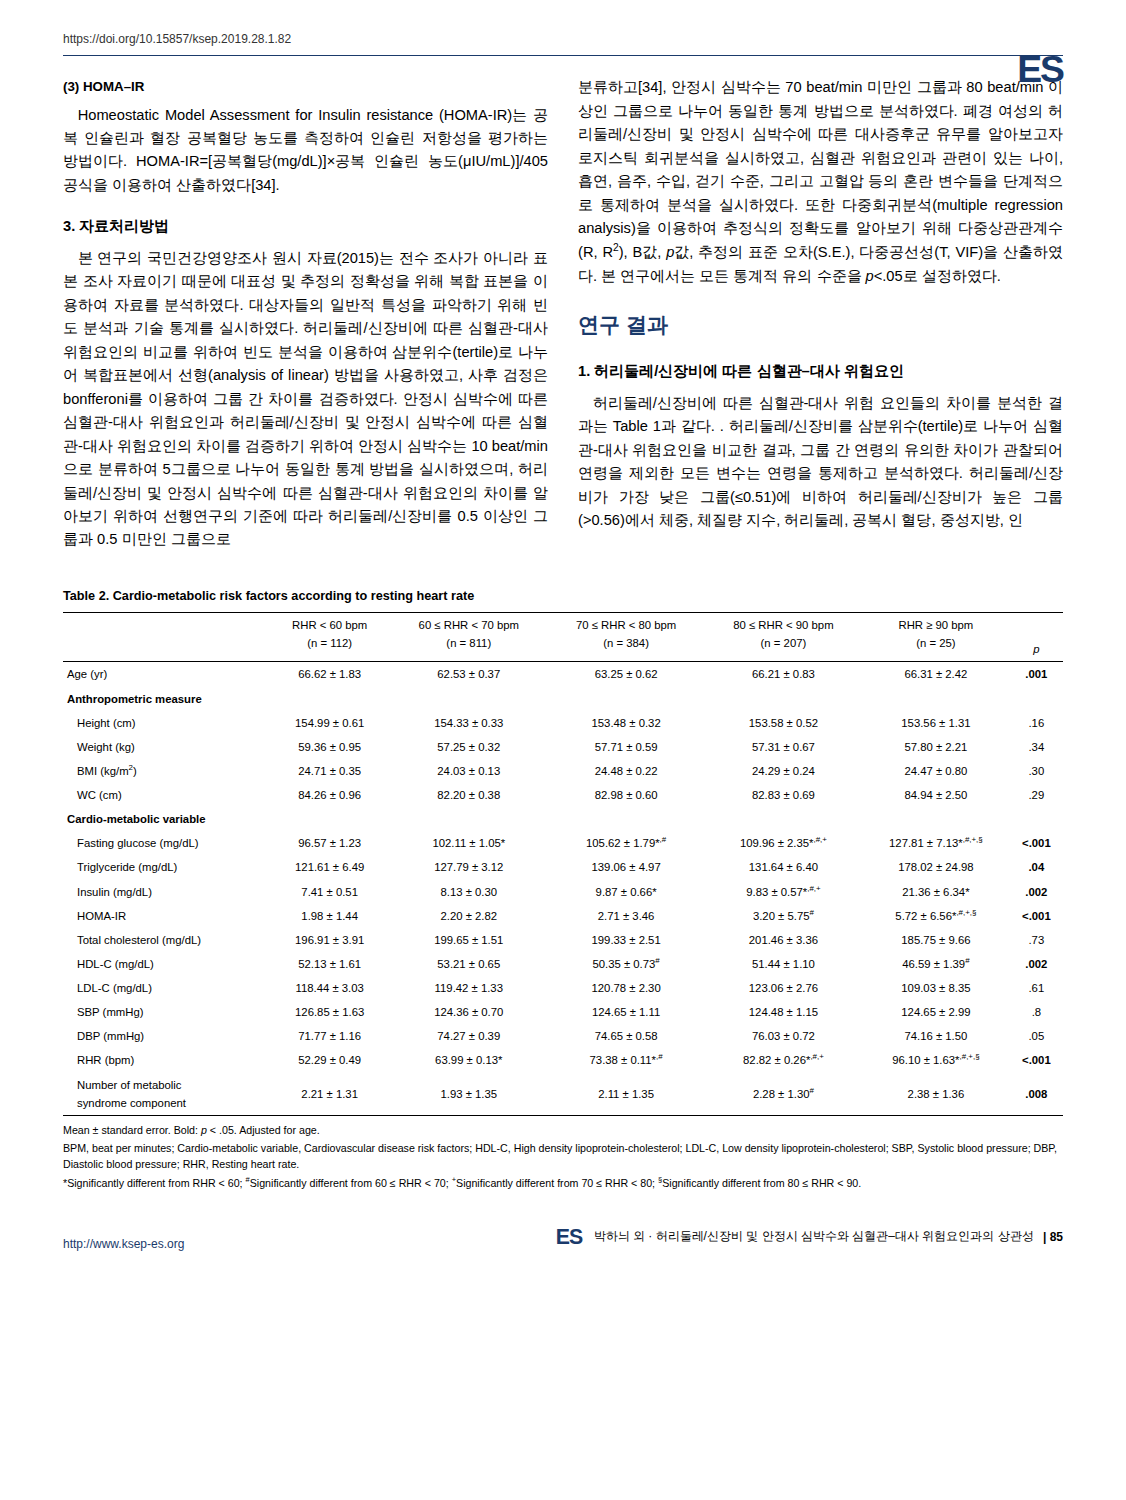https://doi.org/10.15857/ksep.2019.28.1.82
ES
(3) HOMA–IR
Homeostatic Model Assessment for Insulin resistance (HOMA-IR)는 공복 인슐린과 혈장 공복혈당 농도를 측정하여 인슐린 저항성을 평가하는 방법이다. HOMA-IR=[공복혈당(mg/dL)]×공복 인슐린 농도(μIU/mL)]/405 공식을 이용하여 산출하였다[34].
3. 자료처리방법
본 연구의 국민건강영양조사 원시 자료(2015)는 전수 조사가 아니라 표본 조사 자료이기 때문에 대표성 및 추정의 정확성을 위해 복합 표본을 이용하여 자료를 분석하였다. 대상자들의 일반적 특성을 파악하기 위해 빈도 분석과 기술 통계를 실시하였다. 허리둘레/신장비에 따른 심혈관-대사 위험요인의 비교를 위하여 빈도 분석을 이용하여 삼분위수(tertile)로 나누어 복합표본에서 선형(analysis of linear) 방법을 사용하였고, 사후 검정은 bonfferoni를 이용하여 그룹 간 차이를 검증하였다. 안정시 심박수에 따른 심혈관-대사 위험요인과 허리둘레/신장비 및 안정시 심박수에 따른 심혈관-대사 위험요인의 차이를 검증하기 위하여 안정시 심박수는 10 beat/min으로 분류하여 5그룹으로 나누어 동일한 통계 방법을 실시하였으며, 허리둘레/신장비 및 안정시 심박수에 따른 심혈관-대사 위험요인의 차이를 알아보기 위하여 선행연구의 기준에 따라 허리둘레/신장비를 0.5 이상인 그룹과 0.5 미만인 그룹으로
분류하고[34], 안정시 심박수는 70 beat/min 미만인 그룹과 80 beat/min 이상인 그룹으로 나누어 동일한 통계 방법으로 분석하였다. 폐경 여성의 허리둘레/신장비 및 안정시 심박수에 따른 대사증후군 유무를 알아보고자 로지스틱 회귀분석을 실시하였고, 심혈관 위험요인과 관련이 있는 나이, 흡연, 음주, 수입, 걷기 수준, 그리고 고혈압 등의 혼란 변수들을 단계적으로 통제하여 분석을 실시하였다. 또한 다중회귀분석(multiple regression analysis)을 이용하여 추정식의 정확도를 알아보기 위해 다중상관관계수(R, R2), B값, p값, 추정의 표준 오차(S.E.), 다중공선성(T, VIF)을 산출하였다. 본 연구에서는 모든 통계적 유의 수준을 p<.05로 설정하였다.
연구 결과
1. 허리둘레/신장비에 따른 심혈관–대사 위험요인
허리둘레/신장비에 따른 심혈관-대사 위험 요인들의 차이를 분석한 결과는 Table 1과 같다. . 허리둘레/신장비를 삼분위수(tertile)로 나누어 심혈관-대사 위험요인을 비교한 결과, 그룹 간 연령의 유의한 차이가 관찰되어 연령을 제외한 모든 변수는 연령을 통제하고 분석하였다. 허리둘레/신장비가 가장 낮은 그룹(≤0.51)에 비하여 허리둘레/신장비가 높은 그룹(>0.56)에서 체중, 체질량 지수, 허리둘레, 공복시 혈당, 중성지방, 인
Table 2. Cardio-metabolic risk factors according to resting heart rate
| | RHR < 60 bpm (n = 112) | 60 ≤ RHR < 70 bpm (n = 811) | 70 ≤ RHR < 80 bpm (n = 384) | 80 ≤ RHR < 90 bpm (n = 207) | RHR ≥ 90 bpm (n = 25) | p |
| --- | --- | --- | --- | --- | --- | --- |
| Age (yr) | 66.62 ± 1.83 | 62.53 ± 0.37 | 63.25 ± 0.62 | 66.21 ± 0.83 | 66.31 ± 2.42 | .001 |
| Anthropometric measure |
| Height (cm) | 154.99 ± 0.61 | 154.33 ± 0.33 | 153.48 ± 0.32 | 153.58 ± 0.52 | 153.56 ± 1.31 | .16 |
| Weight (kg) | 59.36 ± 0.95 | 57.25 ± 0.32 | 57.71 ± 0.59 | 57.31 ± 0.67 | 57.80 ± 2.21 | .34 |
| BMI (kg/m 2 ) | 24.71 ± 0.35 | 24.03 ± 0.13 | 24.48 ± 0.22 | 24.29 ± 0.24 | 24.47 ± 0.80 | .30 |
| WC (cm) | 84.26 ± 0.96 | 82.20 ± 0.38 | 82.98 ± 0.60 | 82.83 ± 0.69 | 84.94 ± 2.50 | .29 |
| Cardio-metabolic variable |
| Fasting glucose (mg/dL) | 96.57 ± 1.23 | 102.11 ± 1.05* | 105.62 ± 1.79* ,# | 109.96 ± 2.35* ,#,+ | 127.81 ± 7.13* ,#,+,§ | <.001 |
| Triglyceride (mg/dL) | 121.61 ± 6.49 | 127.79 ± 3.12 | 139.06 ± 4.97 | 131.64 ± 6.40 | 178.02 ± 24.98 | .04 |
| Insulin (mg/dL) | 7.41 ± 0.51 | 8.13 ± 0.30 | 9.87 ± 0.66* | 9.83 ± 0.57* ,#,+ | 21.36 ± 6.34* | .002 |
| HOMA-IR | 1.98 ± 1.44 | 2.20 ± 2.82 | 2.71 ± 3.46 | 3.20 ± 5.75 # | 5.72 ± 6.56* ,#,+,§ | <.001 |
| Total cholesterol (mg/dL) | 196.91 ± 3.91 | 199.65 ± 1.51 | 199.33 ± 2.51 | 201.46 ± 3.36 | 185.75 ± 9.66 | .73 |
| HDL-C (mg/dL) | 52.13 ± 1.61 | 53.21 ± 0.65 | 50.35 ± 0.73 # | 51.44 ± 1.10 | 46.59 ± 1.39 # | .002 |
| LDL-C (mg/dL) | 118.44 ± 3.03 | 119.42 ± 1.33 | 120.78 ± 2.30 | 123.06 ± 2.76 | 109.03 ± 8.35 | .61 |
| SBP (mmHg) | 126.85 ± 1.63 | 124.36 ± 0.70 | 124.65 ± 1.11 | 124.48 ± 1.15 | 124.65 ± 2.99 | .8 |
| DBP (mmHg) | 71.77 ± 1.16 | 74.27 ± 0.39 | 74.65 ± 0.58 | 76.03 ± 0.72 | 74.16 ± 1.50 | .05 |
| RHR (bpm) | 52.29 ± 0.49 | 63.99 ± 0.13* | 73.38 ± 0.11* ,# | 82.82 ± 0.26* ,#,+ | 96.10 ± 1.63* ,#,+,§ | <.001 |
| Number of metabolic syndrome component | 2.21 ± 1.31 | 1.93 ± 1.35 | 2.11 ± 1.35 | 2.28 ± 1.30 # | 2.38 ± 1.36 | .008 |
Mean ± standard error. Bold: p < .05. Adjusted for age.
BPM, beat per minutes; Cardio-metabolic variable, Cardiovascular disease risk factors; HDL-C, High density lipoprotein-cholesterol; LDL-C, Low density lipoprotein-cholesterol; SBP, Systolic blood pressure; DBP, Diastolic blood pressure; RHR, Resting heart rate.
*Significantly different from RHR < 60; #Significantly different from 60 ≤ RHR < 70; +Significantly different from 70 ≤ RHR < 80; §Significantly different from 80 ≤ RHR < 90.
http://www.ksep-es.org
ES 박하늬 외 · 허리둘레/신장비 및 안정시 심박수와 심혈관–대사 위험요인과의 상관성 | 85